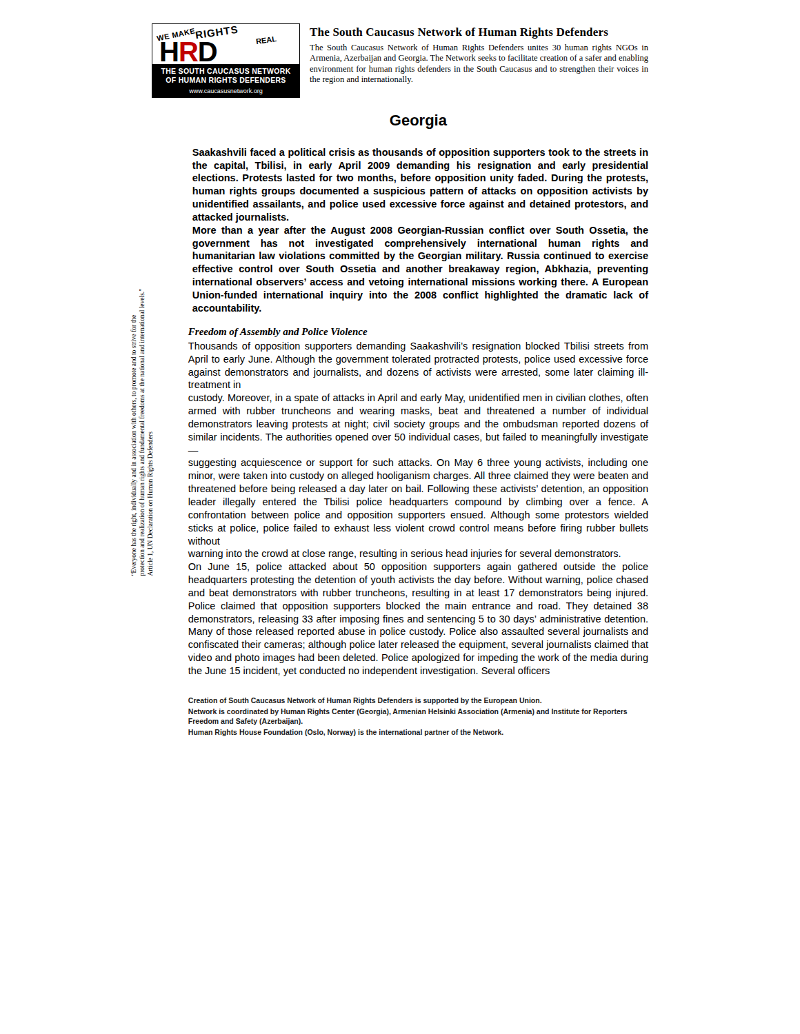WE MAKE RIGHTS REAL HRD
THE SOUTH CAUCASUS NETWORK
OF HUMAN RIGHTS DEFENDERS
www.caucasusnetwork.org
The South Caucasus Network of Human Rights Defenders
The South Caucasus Network of Human Rights Defenders unites 30 human rights NGOs in Armenia, Azerbaijan and Georgia. The Network seeks to facilitate creation of a safer and enabling environment for human rights defenders in the South Caucasus and to strengthen their voices in the region and internationally.
“Everyone has the right, individually and in association with others, to promote and to strive for the protection and realization of human rights and fundamental freedoms at the national and international levels.” Article 1, UN Declaration on Human Rights Defenders
Georgia
Saakashvili faced a political crisis as thousands of opposition supporters took to the streets in the capital, Tbilisi, in early April 2009 demanding his resignation and early presidential elections. Protests lasted for two months, before opposition unity faded. During the protests, human rights groups documented a suspicious pattern of attacks on opposition activists by unidentified assailants, and police used excessive force against and detained protestors, and attacked journalists.
More than a year after the August 2008 Georgian-Russian conflict over South Ossetia, the government has not investigated comprehensively international human rights and humanitarian law violations committed by the Georgian military. Russia continued to exercise effective control over South Ossetia and another breakaway region, Abkhazia, preventing international observers’ access and vetoing international missions working there. A European Union-funded international inquiry into the 2008 conflict highlighted the dramatic lack of accountability.
Freedom of Assembly and Police Violence
Thousands of opposition supporters demanding Saakashvili’s resignation blocked Tbilisi streets from April to early June. Although the government tolerated protracted protests, police used excessive force against demonstrators and journalists, and dozens of activists were arrested, some later claiming ill-treatment in
custody. Moreover, in a spate of attacks in April and early May, unidentified men in civilian clothes, often armed with rubber truncheons and wearing masks, beat and threatened a number of individual demonstrators leaving protests at night; civil society groups and the ombudsman reported dozens of similar incidents. The authorities opened over 50 individual cases, but failed to meaningfully investigate—
suggesting acquiescence or support for such attacks. On May 6 three young activists, including one minor, were taken into custody on alleged hooliganism charges. All three claimed they were beaten and threatened before being released a day later on bail. Following these activists’ detention, an opposition leader illegally entered the Tbilisi police headquarters compound by climbing over a fence. A confrontation between police and opposition supporters ensued. Although some protestors wielded sticks at police, police failed to exhaust less violent crowd control means before firing rubber bullets without
warning into the crowd at close range, resulting in serious head injuries for several demonstrators.
On June 15, police attacked about 50 opposition supporters again gathered outside the police headquarters protesting the detention of youth activists the day before. Without warning, police chased and beat demonstrators with rubber truncheons, resulting in at least 17 demonstrators being injured. Police claimed that opposition supporters blocked the main entrance and road. They detained 38 demonstrators, releasing 33 after imposing fines and sentencing 5 to 30 days’ administrative detention. Many of those released reported abuse in police custody. Police also assaulted several journalists and confiscated their cameras; although police later released the equipment, several journalists claimed that video and photo images had been deleted. Police apologized for impeding the work of the media during the June 15 incident, yet conducted no independent investigation. Several officers
Creation of South Caucasus Network of Human Rights Defenders is supported by the European Union.
Network is coordinated by Human Rights Center (Georgia), Armenian Helsinki Association (Armenia) and Institute for Reporters Freedom and Safety (Azerbaijan).
Human Rights House Foundation (Oslo, Norway) is the international partner of the Network.